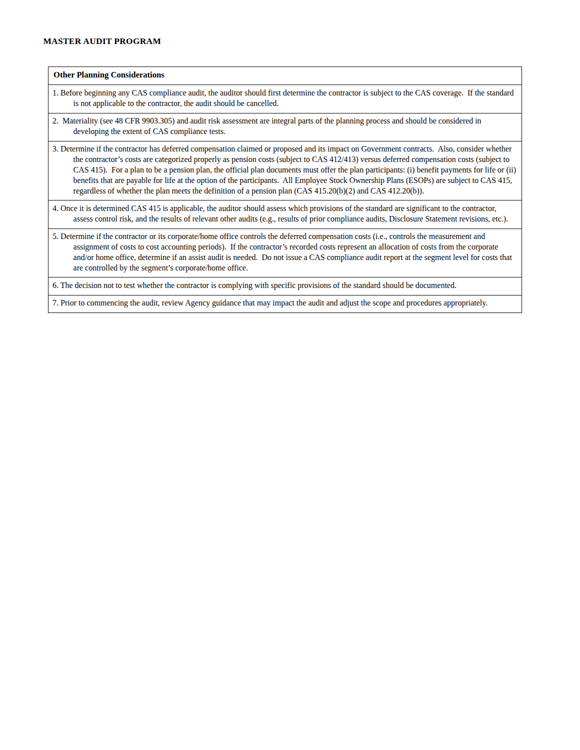MASTER AUDIT PROGRAM
| Other Planning Considerations |
| --- |
| 1. Before beginning any CAS compliance audit, the auditor should first determine the contractor is subject to the CAS coverage. If the standard is not applicable to the contractor, the audit should be cancelled. |
| 2. Materiality (see 48 CFR 9903.305) and audit risk assessment are integral parts of the planning process and should be considered in developing the extent of CAS compliance tests. |
| 3. Determine if the contractor has deferred compensation claimed or proposed and its impact on Government contracts. Also, consider whether the contractor’s costs are categorized properly as pension costs (subject to CAS 412/413) versus deferred compensation costs (subject to CAS 415). For a plan to be a pension plan, the official plan documents must offer the plan participants: (i) benefit payments for life or (ii) benefits that are payable for life at the option of the participants. All Employee Stock Ownership Plans (ESOPs) are subject to CAS 415, regardless of whether the plan meets the definition of a pension plan (CAS 415.20(b)(2) and CAS 412.20(b)). |
| 4. Once it is determined CAS 415 is applicable, the auditor should assess which provisions of the standard are significant to the contractor, assess control risk, and the results of relevant other audits (e.g., results of prior compliance audits, Disclosure Statement revisions, etc.). |
| 5. Determine if the contractor or its corporate/home office controls the deferred compensation costs (i.e., controls the measurement and assignment of costs to cost accounting periods). If the contractor’s recorded costs represent an allocation of costs from the corporate and/or home office, determine if an assist audit is needed. Do not issue a CAS compliance audit report at the segment level for costs that are controlled by the segment’s corporate/home office. |
| 6. The decision not to test whether the contractor is complying with specific provisions of the standard should be documented. |
| 7. Prior to commencing the audit, review Agency guidance that may impact the audit and adjust the scope and procedures appropriately. |